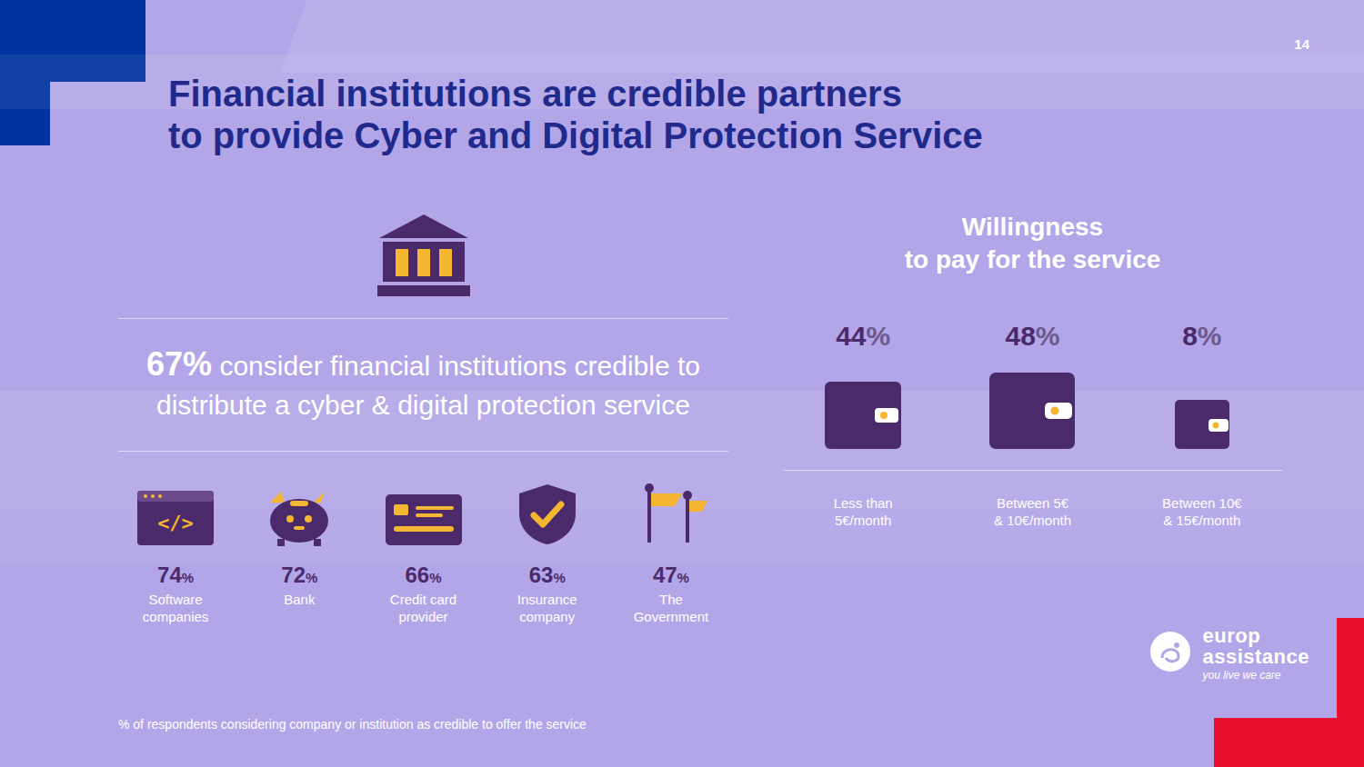14
Financial institutions are credible partners
to provide Cyber and Digital Protection Service
67% consider financial institutions credible to distribute a cyber & digital protection service
</>
74%
Software
companies
72%
Bank
66%
Credit card
provider
63%
Insurance
company
47%
The
Government
Willingness
to pay for the service
44%
48%
8%
Less than
5€/month
Between 5€
& 10€/month
Between 10€
& 15€/month
% of respondents considering company or institution as credible to offer the service
europ
assistance
you live we care